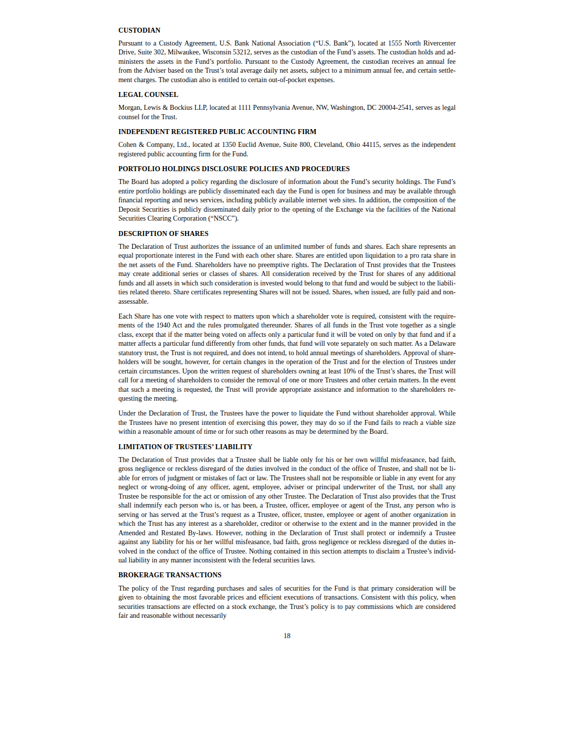CUSTODIAN
Pursuant to a Custody Agreement, U.S. Bank National Association (“U.S. Bank”), located at 1555 North Rivercenter Drive, Suite 302, Milwaukee, Wisconsin 53212, serves as the custodian of the Fund’s assets. The custodian holds and administers the assets in the Fund’s portfolio. Pursuant to the Custody Agreement, the custodian receives an annual fee from the Adviser based on the Trust’s total average daily net assets, subject to a minimum annual fee, and certain settlement charges. The custodian also is entitled to certain out-of-pocket expenses.
LEGAL COUNSEL
Morgan, Lewis & Bockius LLP, located at 1111 Pennsylvania Avenue, NW, Washington, DC 20004-2541, serves as legal counsel for the Trust.
INDEPENDENT REGISTERED PUBLIC ACCOUNTING FIRM
Cohen & Company, Ltd., located at 1350 Euclid Avenue, Suite 800, Cleveland, Ohio 44115, serves as the independent registered public accounting firm for the Fund.
PORTFOLIO HOLDINGS DISCLOSURE POLICIES AND PROCEDURES
The Board has adopted a policy regarding the disclosure of information about the Fund’s security holdings. The Fund’s entire portfolio holdings are publicly disseminated each day the Fund is open for business and may be available through financial reporting and news services, including publicly available internet web sites. In addition, the composition of the Deposit Securities is publicly disseminated daily prior to the opening of the Exchange via the facilities of the National Securities Clearing Corporation (“NSCC”).
DESCRIPTION OF SHARES
The Declaration of Trust authorizes the issuance of an unlimited number of funds and shares. Each share represents an equal proportionate interest in the Fund with each other share. Shares are entitled upon liquidation to a pro rata share in the net assets of the Fund. Shareholders have no preemptive rights. The Declaration of Trust provides that the Trustees may create additional series or classes of shares. All consideration received by the Trust for shares of any additional funds and all assets in which such consideration is invested would belong to that fund and would be subject to the liabilities related thereto. Share certificates representing Shares will not be issued. Shares, when issued, are fully paid and non-assessable.
Each Share has one vote with respect to matters upon which a shareholder vote is required, consistent with the requirements of the 1940 Act and the rules promulgated thereunder. Shares of all funds in the Trust vote together as a single class, except that if the matter being voted on affects only a particular fund it will be voted on only by that fund and if a matter affects a particular fund differently from other funds, that fund will vote separately on such matter. As a Delaware statutory trust, the Trust is not required, and does not intend, to hold annual meetings of shareholders. Approval of shareholders will be sought, however, for certain changes in the operation of the Trust and for the election of Trustees under certain circumstances. Upon the written request of shareholders owning at least 10% of the Trust’s shares, the Trust will call for a meeting of shareholders to consider the removal of one or more Trustees and other certain matters. In the event that such a meeting is requested, the Trust will provide appropriate assistance and information to the shareholders requesting the meeting.
Under the Declaration of Trust, the Trustees have the power to liquidate the Fund without shareholder approval. While the Trustees have no present intention of exercising this power, they may do so if the Fund fails to reach a viable size within a reasonable amount of time or for such other reasons as may be determined by the Board.
LIMITATION OF TRUSTEES’ LIABILITY
The Declaration of Trust provides that a Trustee shall be liable only for his or her own willful misfeasance, bad faith, gross negligence or reckless disregard of the duties involved in the conduct of the office of Trustee, and shall not be liable for errors of judgment or mistakes of fact or law. The Trustees shall not be responsible or liable in any event for any neglect or wrong-doing of any officer, agent, employee, adviser or principal underwriter of the Trust, nor shall any Trustee be responsible for the act or omission of any other Trustee. The Declaration of Trust also provides that the Trust shall indemnify each person who is, or has been, a Trustee, officer, employee or agent of the Trust, any person who is serving or has served at the Trust’s request as a Trustee, officer, trustee, employee or agent of another organization in which the Trust has any interest as a shareholder, creditor or otherwise to the extent and in the manner provided in the Amended and Restated By-laws. However, nothing in the Declaration of Trust shall protect or indemnify a Trustee against any liability for his or her willful misfeasance, bad faith, gross negligence or reckless disregard of the duties involved in the conduct of the office of Trustee. Nothing contained in this section attempts to disclaim a Trustee’s individual liability in any manner inconsistent with the federal securities laws.
BROKERAGE TRANSACTIONS
The policy of the Trust regarding purchases and sales of securities for the Fund is that primary consideration will be given to obtaining the most favorable prices and efficient executions of transactions. Consistent with this policy, when securities transactions are effected on a stock exchange, the Trust’s policy is to pay commissions which are considered fair and reasonable without necessarily
18